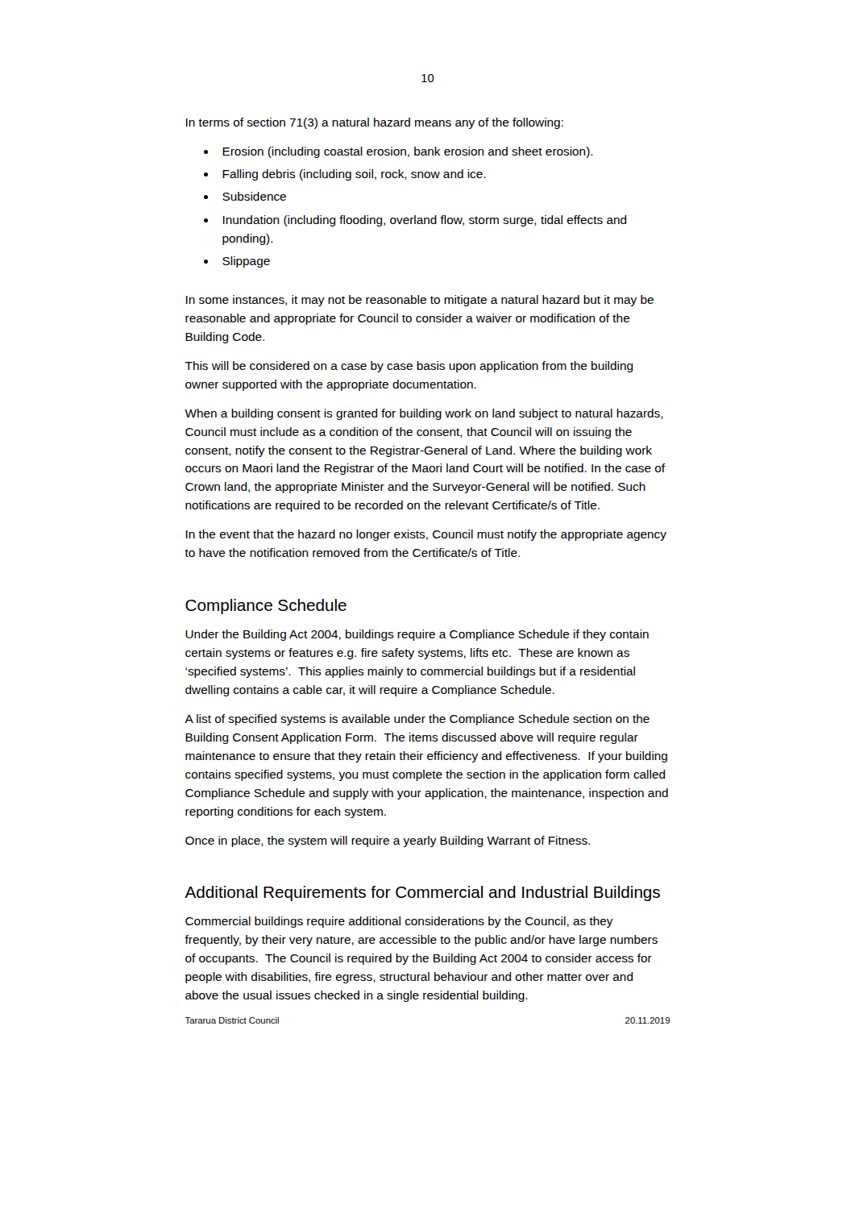10
In terms of section 71(3) a natural hazard means any of the following:
Erosion (including coastal erosion, bank erosion and sheet erosion).
Falling debris (including soil, rock, snow and ice.
Subsidence
Inundation (including flooding, overland flow, storm surge, tidal effects and ponding).
Slippage
In some instances, it may not be reasonable to mitigate a natural hazard but it may be reasonable and appropriate for Council to consider a waiver or modification of the Building Code.
This will be considered on a case by case basis upon application from the building owner supported with the appropriate documentation.
When a building consent is granted for building work on land subject to natural hazards, Council must include as a condition of the consent, that Council will on issuing the consent, notify the consent to the Registrar-General of Land. Where the building work occurs on Maori land the Registrar of the Maori land Court will be notified. In the case of Crown land, the appropriate Minister and the Surveyor-General will be notified. Such notifications are required to be recorded on the relevant Certificate/s of Title.
In the event that the hazard no longer exists, Council must notify the appropriate agency to have the notification removed from the Certificate/s of Title.
Compliance Schedule
Under the Building Act 2004, buildings require a Compliance Schedule if they contain certain systems or features e.g. fire safety systems, lifts etc. These are known as ‘specified systems’. This applies mainly to commercial buildings but if a residential dwelling contains a cable car, it will require a Compliance Schedule.
A list of specified systems is available under the Compliance Schedule section on the Building Consent Application Form. The items discussed above will require regular maintenance to ensure that they retain their efficiency and effectiveness. If your building contains specified systems, you must complete the section in the application form called Compliance Schedule and supply with your application, the maintenance, inspection and reporting conditions for each system.
Once in place, the system will require a yearly Building Warrant of Fitness.
Additional Requirements for Commercial and Industrial Buildings
Commercial buildings require additional considerations by the Council, as they frequently, by their very nature, are accessible to the public and/or have large numbers of occupants. The Council is required by the Building Act 2004 to consider access for people with disabilities, fire egress, structural behaviour and other matter over and above the usual issues checked in a single residential building.
Tararua District Council 20.11.2019